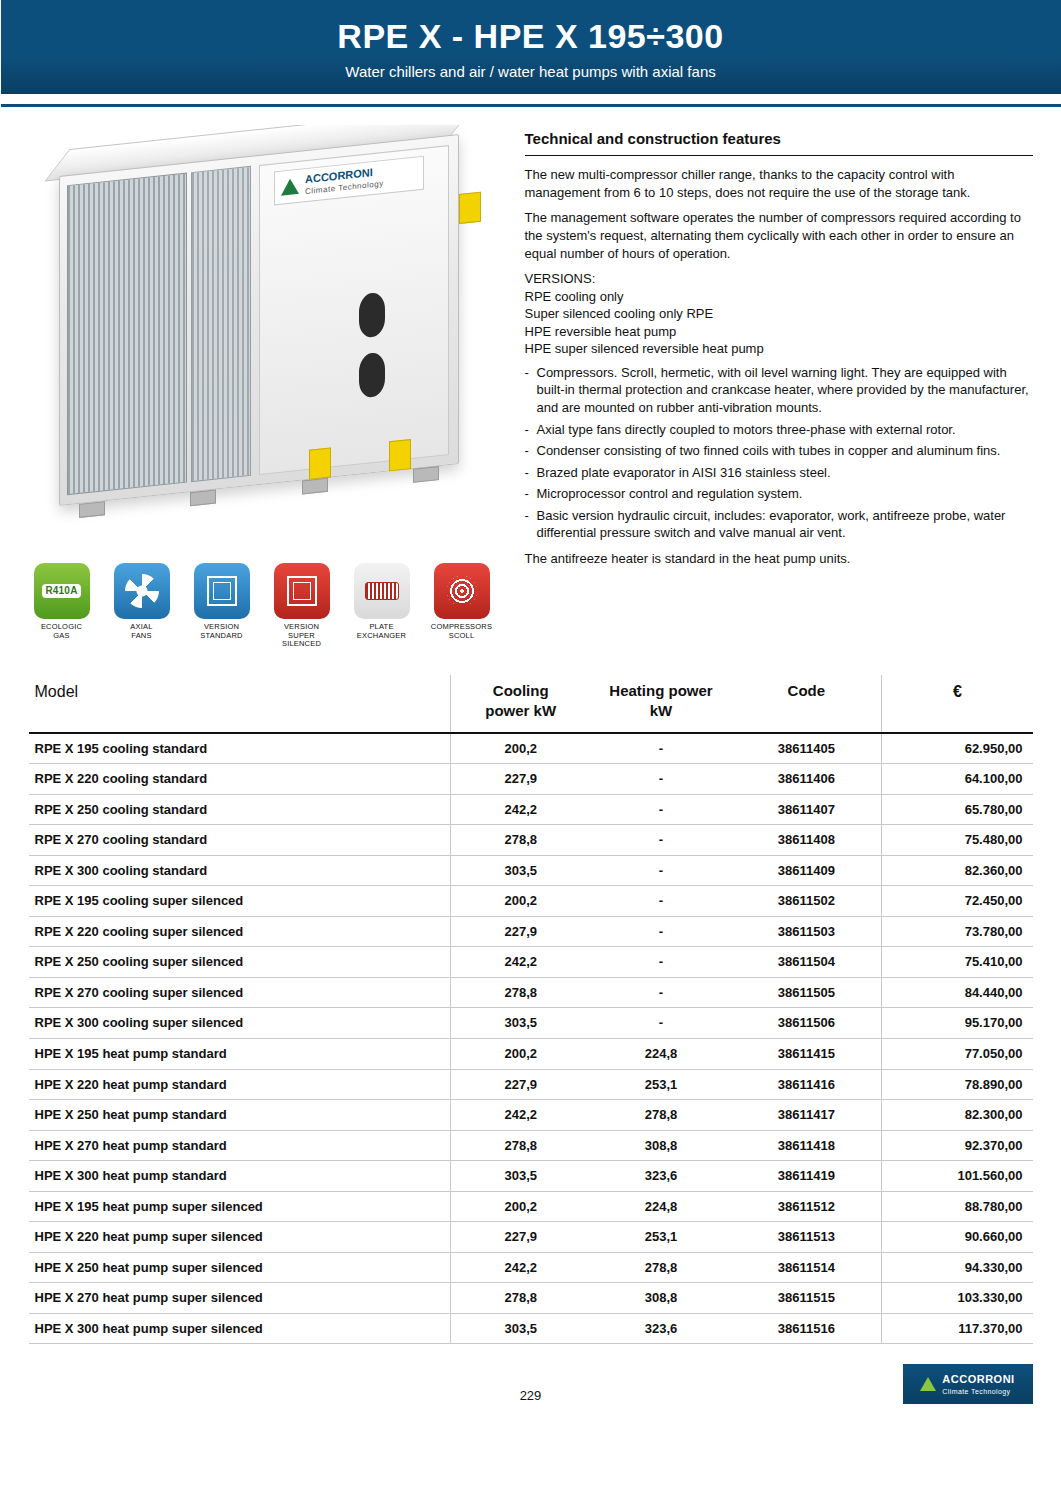RPE X - HPE X 195÷300
Water chillers and air / water heat pumps with axial fans
ACCORRONIClimate Technology
R410A
ECOLOGIC
GAS
AXIAL
FANS
VERSION
STANDARD
VERSION
SUPER SILENCED
PLATE
EXCHANGER
COMPRESSORS
SCOLL
Technical and construction features
The new multi-compressor chiller range, thanks to the capacity control with management from 6 to 10 steps, does not require the use of the storage tank.
The management software operates the number of compressors required according to the system's request, alternating them cyclically with each other in order to ensure an equal number of hours of operation.
VERSIONS:
RPE cooling only
Super silenced cooling only RPE
HPE reversible heat pump
HPE super silenced reversible heat pump
Compressors. Scroll, hermetic, with oil level warning light. They are equipped with built-in thermal protection and crankcase heater, where provided by the manufacturer, and are mounted on rubber anti-vibration mounts.
Axial type fans directly coupled to motors three-phase with external rotor.
Condenser consisting of two finned coils with tubes in copper and aluminum fins.
Brazed plate evaporator in AISI 316 stainless steel.
Microprocessor control and regulation system.
Basic version hydraulic circuit, includes: evaporator, work, antifreeze probe, water differential pressure switch and valve manual air vent.
The antifreeze heater is standard in the heat pump units.
| Model | Cooling power kW | Heating power kW | Code | € |
| --- | --- | --- | --- | --- |
| RPE X 195 cooling standard | 200,2 | - | 38611405 | 62.950,00 |
| RPE X 220 cooling standard | 227,9 | - | 38611406 | 64.100,00 |
| RPE X 250 cooling standard | 242,2 | - | 38611407 | 65.780,00 |
| RPE X 270 cooling standard | 278,8 | - | 38611408 | 75.480,00 |
| RPE X 300 cooling standard | 303,5 | - | 38611409 | 82.360,00 |
| RPE X 195 cooling super silenced | 200,2 | - | 38611502 | 72.450,00 |
| RPE X 220 cooling super silenced | 227,9 | - | 38611503 | 73.780,00 |
| RPE X 250 cooling super silenced | 242,2 | - | 38611504 | 75.410,00 |
| RPE X 270 cooling super silenced | 278,8 | - | 38611505 | 84.440,00 |
| RPE X 300 cooling super silenced | 303,5 | - | 38611506 | 95.170,00 |
| HPE X 195 heat pump standard | 200,2 | 224,8 | 38611415 | 77.050,00 |
| HPE X 220 heat pump standard | 227,9 | 253,1 | 38611416 | 78.890,00 |
| HPE X 250 heat pump standard | 242,2 | 278,8 | 38611417 | 82.300,00 |
| HPE X 270 heat pump standard | 278,8 | 308,8 | 38611418 | 92.370,00 |
| HPE X 300 heat pump standard | 303,5 | 323,6 | 38611419 | 101.560,00 |
| HPE X 195 heat pump super silenced | 200,2 | 224,8 | 38611512 | 88.780,00 |
| HPE X 220 heat pump super silenced | 227,9 | 253,1 | 38611513 | 90.660,00 |
| HPE X 250 heat pump super silenced | 242,2 | 278,8 | 38611514 | 94.330,00 |
| HPE X 270 heat pump super silenced | 278,8 | 308,8 | 38611515 | 103.330,00 |
| HPE X 300 heat pump super silenced | 303,5 | 323,6 | 38611516 | 117.370,00 |
229
ACCORRONIClimate Technology